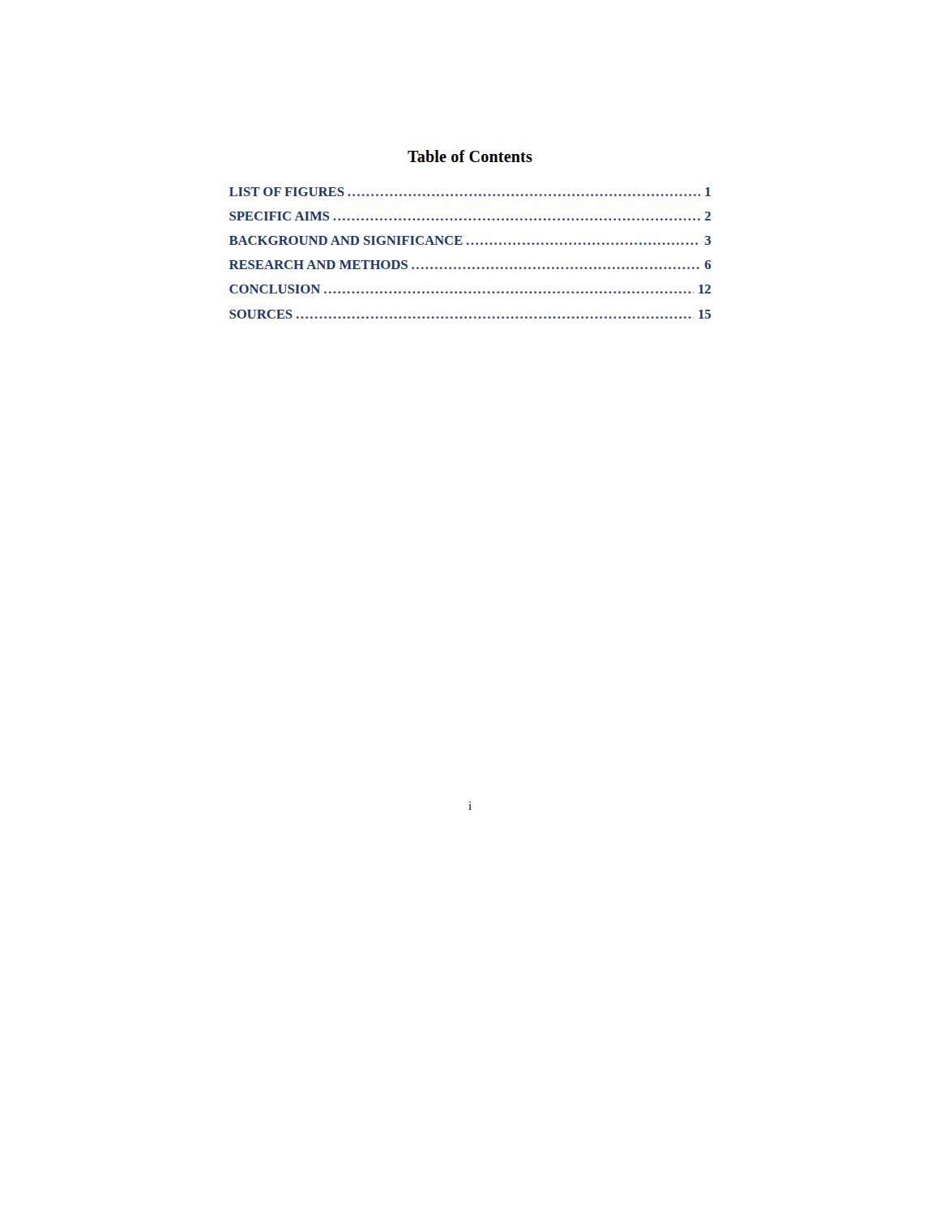Table of Contents
LIST OF FIGURES ........................................................................................................... 1
SPECIFIC AIMS .............................................................................................................. 2
BACKGROUND AND SIGNIFICANCE ......................................................................... 3
RESEARCH AND METHODS ....................................................................................... 6
CONCLUSION ............................................................................................................... 12
SOURCES ..................................................................................................................... 15
i